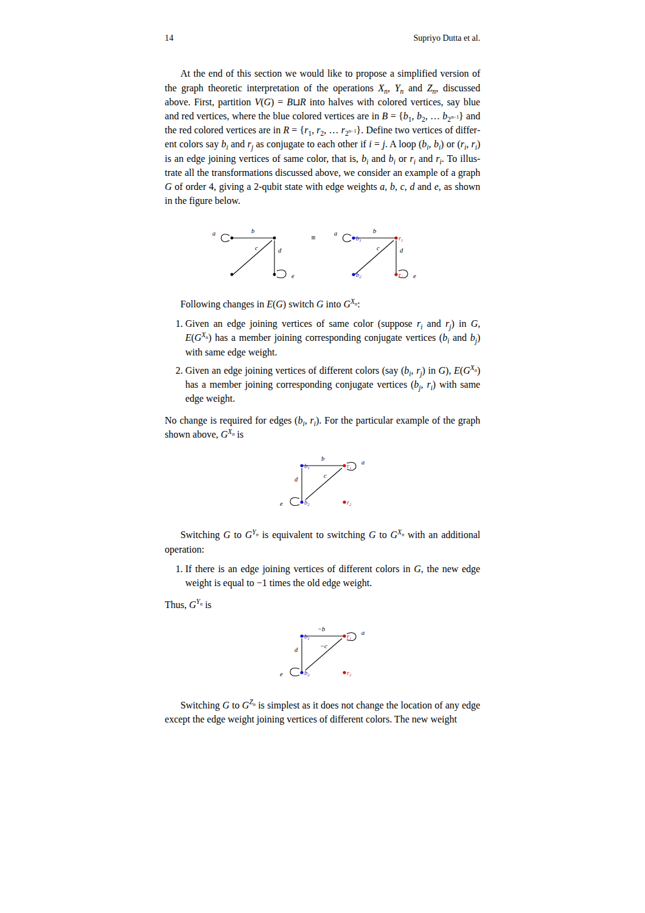14 Supriyo Dutta et al.
At the end of this section we would like to propose a simplified version of the graph theoretic interpretation of the operations Xn, Yn and Zn, discussed above. First, partition V(G) = B⊔R into halves with colored vertices, say blue and red vertices, where the blue colored vertices are in B = {b1, b2, … b2n−1} and the red colored vertices are in R = {r1, r2, … r2n−1}. Define two vertices of different colors say bi and rj as conjugate to each other if i = j. A loop (bi, bi) or (ri, ri) is an edge joining vertices of same color, that is, bi and bi or ri and ri. To illustrate all the transformations discussed above, we consider an example of a graph G of order 4, giving a 2-qubit state with edge weights a, b, c, d and e, as shown in the figure below.
a b c d e ≡ a b c d e b1 r1 b2 r2
Following changes in E(G) switch G into GXn:
Given an edge joining vertices of same color (suppose ri and rj) in G, E(GXn) has a member joining corresponding conjugate vertices (bi and bj) with same edge weight.
Given an edge joining vertices of different colors (say (bi, rj) in G), E(GXn) has a member joining corresponding conjugate vertices (bj, ri) with same edge weight.
No change is required for edges (bi, ri). For the particular example of the graph shown above, GXn is
b a d c e b1 r1 b2 r2
Switching G to GYn is equivalent to switching G to GXn with an additional operation:
If there is an edge joining vertices of different colors in G, the new edge weight is equal to −1 times the old edge weight.
Thus, GYn is
−b a d −c e b1 r1 b2 r2
Switching G to GZn is simplest as it does not change the location of any edge except the edge weight joining vertices of different colors. The new weight